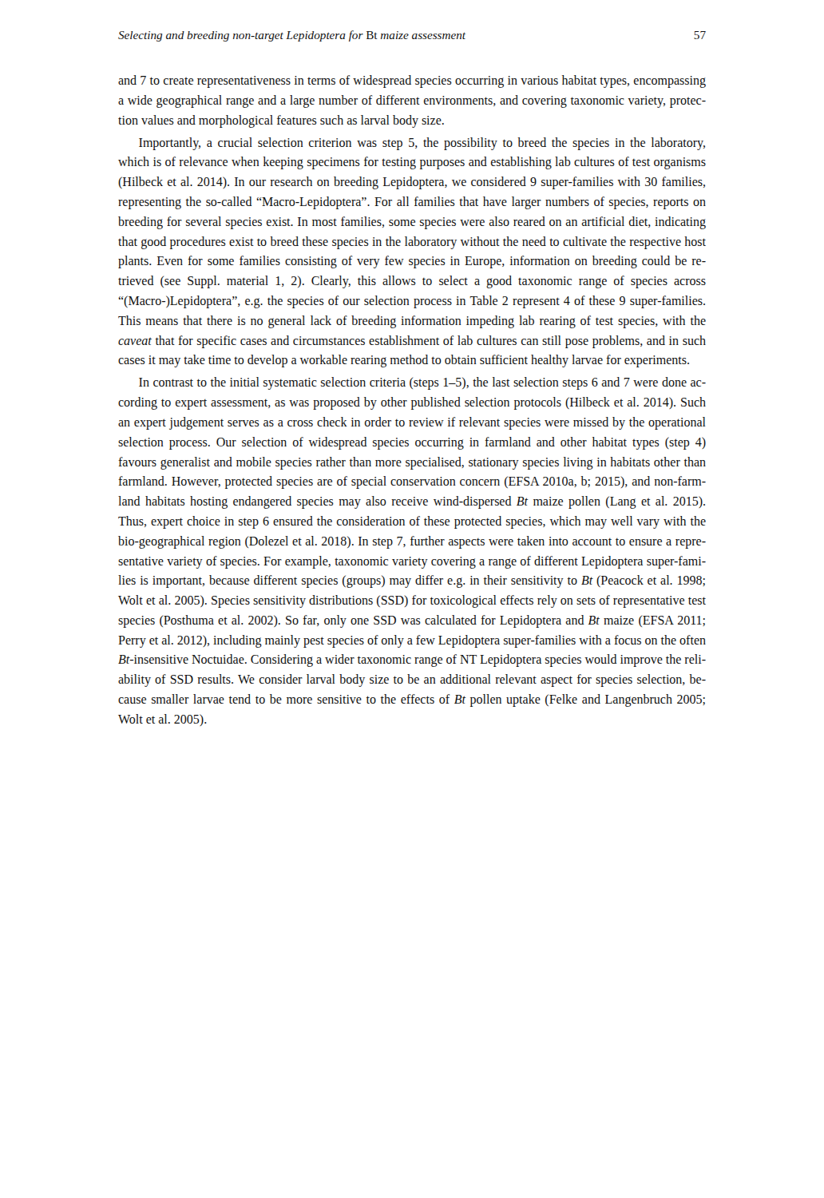Selecting and breeding non-target Lepidoptera for Bt maize assessment 57
and 7 to create representativeness in terms of widespread species occurring in various habitat types, encompassing a wide geographical range and a large number of different environments, and covering taxonomic variety, protection values and morphological features such as larval body size.
Importantly, a crucial selection criterion was step 5, the possibility to breed the species in the laboratory, which is of relevance when keeping specimens for testing purposes and establishing lab cultures of test organisms (Hilbeck et al. 2014). In our research on breeding Lepidoptera, we considered 9 super-families with 30 families, representing the so-called “Macro-Lepidoptera”. For all families that have larger numbers of species, reports on breeding for several species exist. In most families, some species were also reared on an artificial diet, indicating that good procedures exist to breed these species in the laboratory without the need to cultivate the respective host plants. Even for some families consisting of very few species in Europe, information on breeding could be retrieved (see Suppl. material 1, 2). Clearly, this allows to select a good taxonomic range of species across “(Macro-)Lepidoptera”, e.g. the species of our selection process in Table 2 represent 4 of these 9 super-families. This means that there is no general lack of breeding information impeding lab rearing of test species, with the caveat that for specific cases and circumstances establishment of lab cultures can still pose problems, and in such cases it may take time to develop a workable rearing method to obtain sufficient healthy larvae for experiments.
In contrast to the initial systematic selection criteria (steps 1–5), the last selection steps 6 and 7 were done according to expert assessment, as was proposed by other published selection protocols (Hilbeck et al. 2014). Such an expert judgement serves as a cross check in order to review if relevant species were missed by the operational selection process. Our selection of widespread species occurring in farmland and other habitat types (step 4) favours generalist and mobile species rather than more specialised, stationary species living in habitats other than farmland. However, protected species are of special conservation concern (EFSA 2010a, b; 2015), and non-farmland habitats hosting endangered species may also receive wind-dispersed Bt maize pollen (Lang et al. 2015). Thus, expert choice in step 6 ensured the consideration of these protected species, which may well vary with the bio-geographical region (Dolezel et al. 2018). In step 7, further aspects were taken into account to ensure a representative variety of species. For example, taxonomic variety covering a range of different Lepidoptera super-families is important, because different species (groups) may differ e.g. in their sensitivity to Bt (Peacock et al. 1998; Wolt et al. 2005). Species sensitivity distributions (SSD) for toxicological effects rely on sets of representative test species (Posthuma et al. 2002). So far, only one SSD was calculated for Lepidoptera and Bt maize (EFSA 2011; Perry et al. 2012), including mainly pest species of only a few Lepidoptera super-families with a focus on the often Bt-insensitive Noctuidae. Considering a wider taxonomic range of NT Lepidoptera species would improve the reliability of SSD results. We consider larval body size to be an additional relevant aspect for species selection, because smaller larvae tend to be more sensitive to the effects of Bt pollen uptake (Felke and Langenbruch 2005; Wolt et al. 2005).